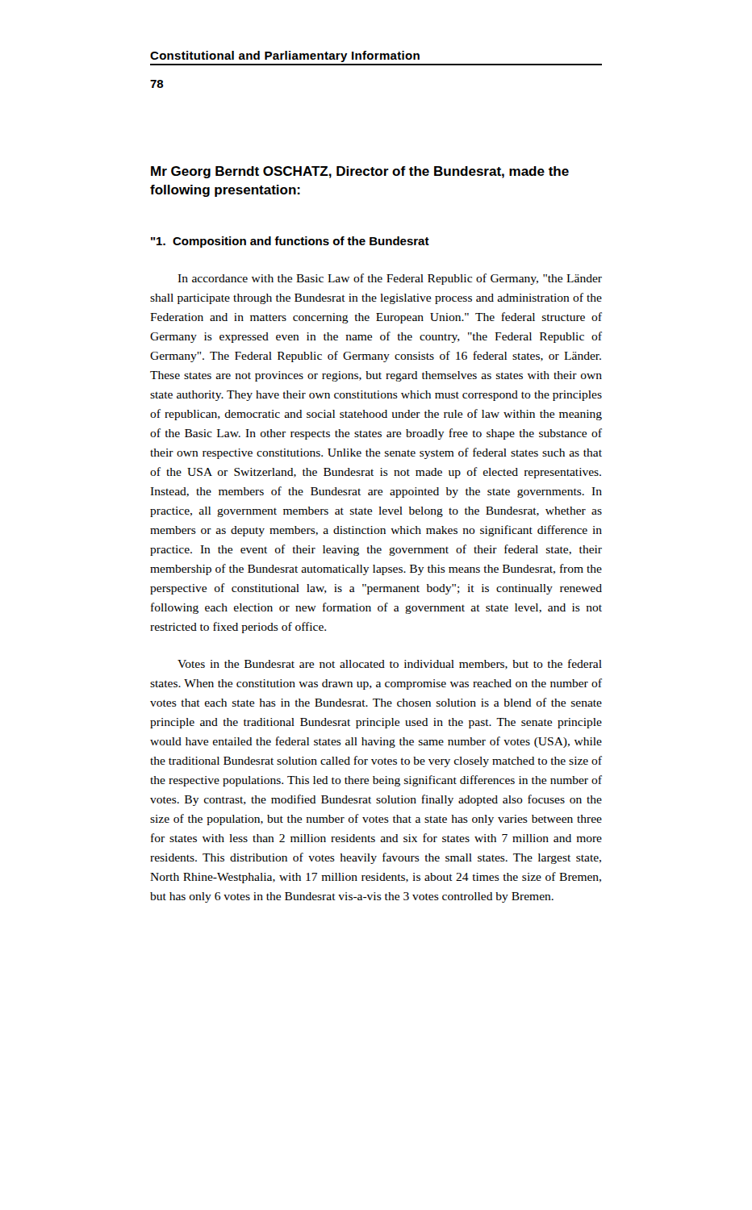Constitutional and Parliamentary Information
78
Mr Georg Berndt OSCHATZ, Director of the Bundesrat, made the following presentation:
"1. Composition and functions of the Bundesrat
In accordance with the Basic Law of the Federal Republic of Germany, "the Länder shall participate through the Bundesrat in the legislative process and administration of the Federation and in matters concerning the European Union." The federal structure of Germany is expressed even in the name of the country, "the Federal Republic of Germany". The Federal Republic of Germany consists of 16 federal states, or Länder. These states are not provinces or regions, but regard themselves as states with their own state authority. They have their own constitutions which must correspond to the principles of republican, democratic and social statehood under the rule of law within the meaning of the Basic Law. In other respects the states are broadly free to shape the substance of their own respective constitutions. Unlike the senate system of federal states such as that of the USA or Switzerland, the Bundesrat is not made up of elected representatives. Instead, the members of the Bundesrat are appointed by the state governments. In practice, all government members at state level belong to the Bundesrat, whether as members or as deputy members, a distinction which makes no significant difference in practice. In the event of their leaving the government of their federal state, their membership of the Bundesrat automatically lapses. By this means the Bundesrat, from the perspective of constitutional law, is a "permanent body"; it is continually renewed following each election or new formation of a government at state level, and is not restricted to fixed periods of office.
Votes in the Bundesrat are not allocated to individual members, but to the federal states. When the constitution was drawn up, a compromise was reached on the number of votes that each state has in the Bundesrat. The chosen solution is a blend of the senate principle and the traditional Bundesrat principle used in the past. The senate principle would have entailed the federal states all having the same number of votes (USA), while the traditional Bundesrat solution called for votes to be very closely matched to the size of the respective populations. This led to there being significant differences in the number of votes. By contrast, the modified Bundesrat solution finally adopted also focuses on the size of the population, but the number of votes that a state has only varies between three for states with less than 2 million residents and six for states with 7 million and more residents. This distribution of votes heavily favours the small states. The largest state, North Rhine-Westphalia, with 17 million residents, is about 24 times the size of Bremen, but has only 6 votes in the Bundesrat vis-a-vis the 3 votes controlled by Bremen.